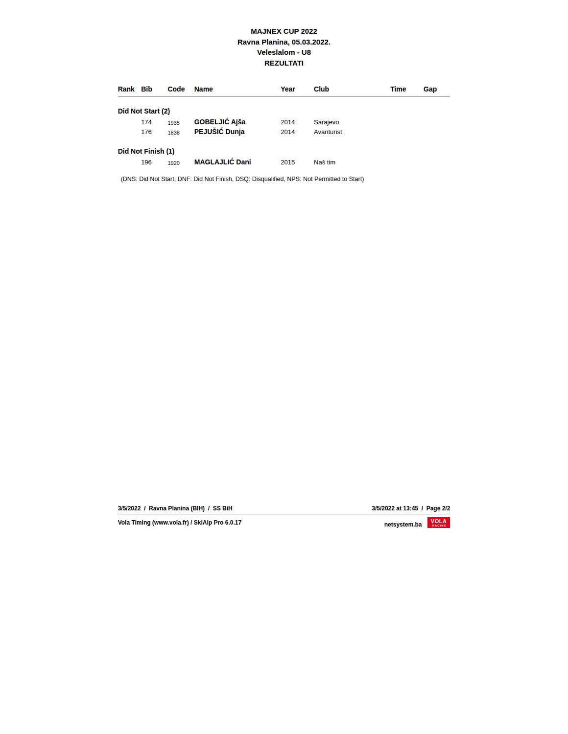MAJNEX CUP 2022
Ravna Planina, 05.03.2022.
Veleslalom - U8
REZULTATI
| Rank | Bib | Code | Name | Year | Club | Time | Gap |
| --- | --- | --- | --- | --- | --- | --- | --- |
| Did Not Start (2) |
| | 174 | 1935 | GOBELJIĆ Ajša | 2014 | Sarajevo | | |
| | 176 | 1838 | PEJUŠIĆ Dunja | 2014 | Avanturist | | |
| Did Not Finish (1) |
| | 196 | 1920 | MAGLAJLIĆ Dani | 2015 | Naš tim | | |
(DNS: Did Not Start, DNF: Did Not Finish, DSQ: Disqualified, NPS: Not Permitted to Start)
3/5/2022 / Ravna Planina (BIH) / SS BiH 3/5/2022 at 13:45 / Page 2/2
Vola Timing (www.vola.fr) / SkiAlp Pro 6.0.17 netsystem.ba VOLARACING